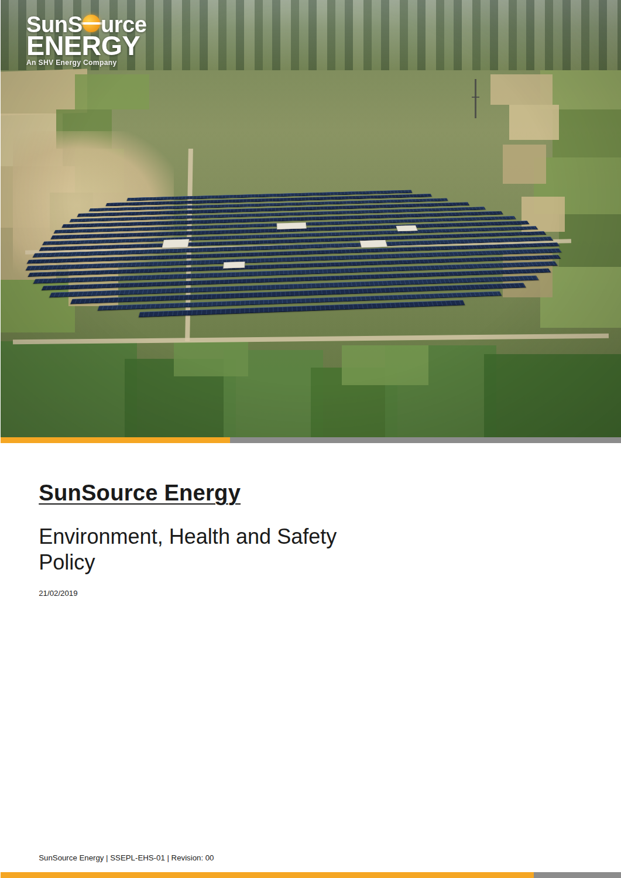SunS urce
ENERGY
An SHV Energy Company
SunSource Energy
Environment, Health and Safety Policy
21/02/2019
SunSource Energy | SSEPL-EHS-01 | Revision: 00